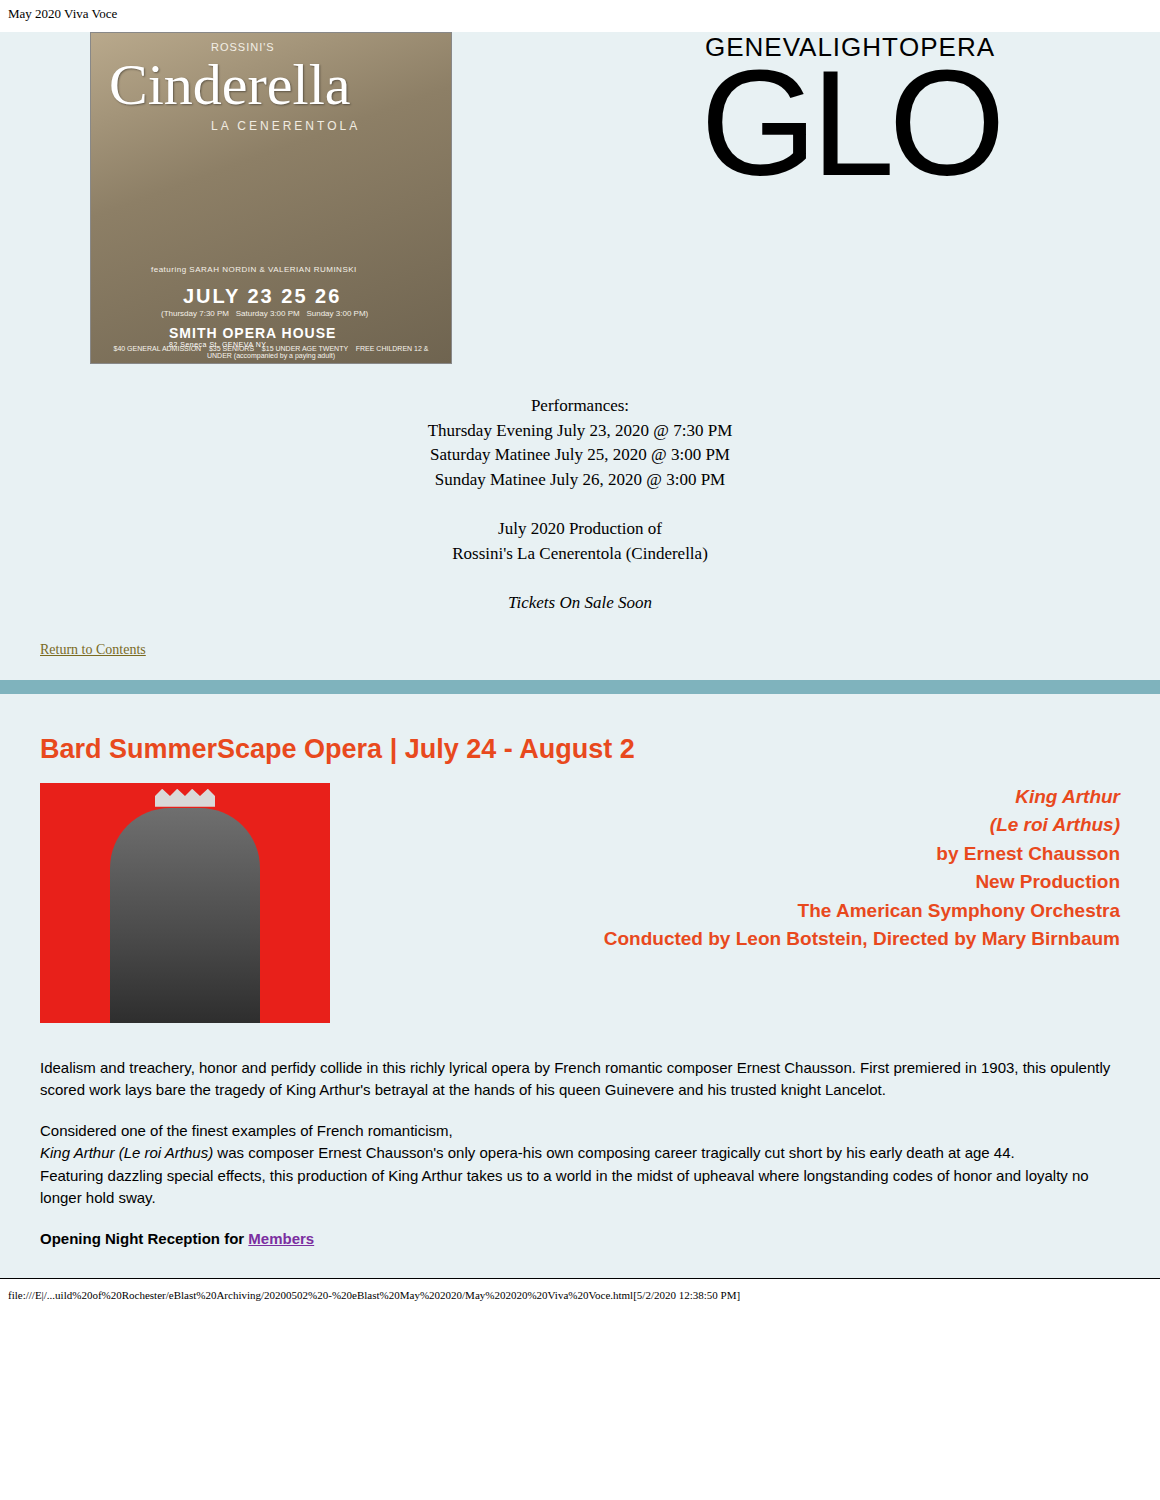May 2020 Viva Voce
| ROSSINI'S Cinderella LA CENERENTOLA featuring SARAH NORDIN & VALERIAN RUMINSKI JULY 23 25 26 (Thursday 7:30 PM Saturday 3:00 PM Sunday 3:00 PM) SMITH OPERA HOUSE 82 Seneca St. GENEVA NY $40 GENERAL ADMISSION $35 SENIORS $15 UNDER AGE TWENTY FREE CHILDREN 12 & UNDER (accompanied by a paying adult) | GENEVA LIGHT OPERA GLO |
Performances:
Thursday Evening July 23, 2020 @ 7:30 PM
Saturday Matinee July 25, 2020 @ 3:00 PM
Sunday Matinee July 26, 2020 @ 3:00 PM
July 2020 Production of
Rossini's La Cenerentola (Cinderella)
Tickets On Sale Soon
Return to Contents
Bard SummerScape Opera | July 24 - August 2
King Arthur
(Le roi Arthus)
by Ernest Chausson
New Production
The American Symphony Orchestra
Conducted by Leon Botstein, Directed by Mary Birnbaum
Idealism and treachery, honor and perfidy collide in this richly lyrical opera by French romantic composer Ernest Chausson. First premiered in 1903, this opulently scored work lays bare the tragedy of King Arthur's betrayal at the hands of his queen Guinevere and his trusted knight Lancelot.
Considered one of the finest examples of French romanticism,
King Arthur (Le roi Arthus) was composer Ernest Chausson's only opera-his own composing career tragically cut short by his early death at age 44.
Featuring dazzling special effects, this production of King Arthur takes us to a world in the midst of upheaval where longstanding codes of honor and loyalty no longer hold sway.
Opening Night Reception for Members
file:///E|/...uild%20of%20Rochester/eBlast%20Archiving/20200502%20-%20eBlast%20May%202020/May%202020%20Viva%20Voce.html[5/2/2020 12:38:50 PM]